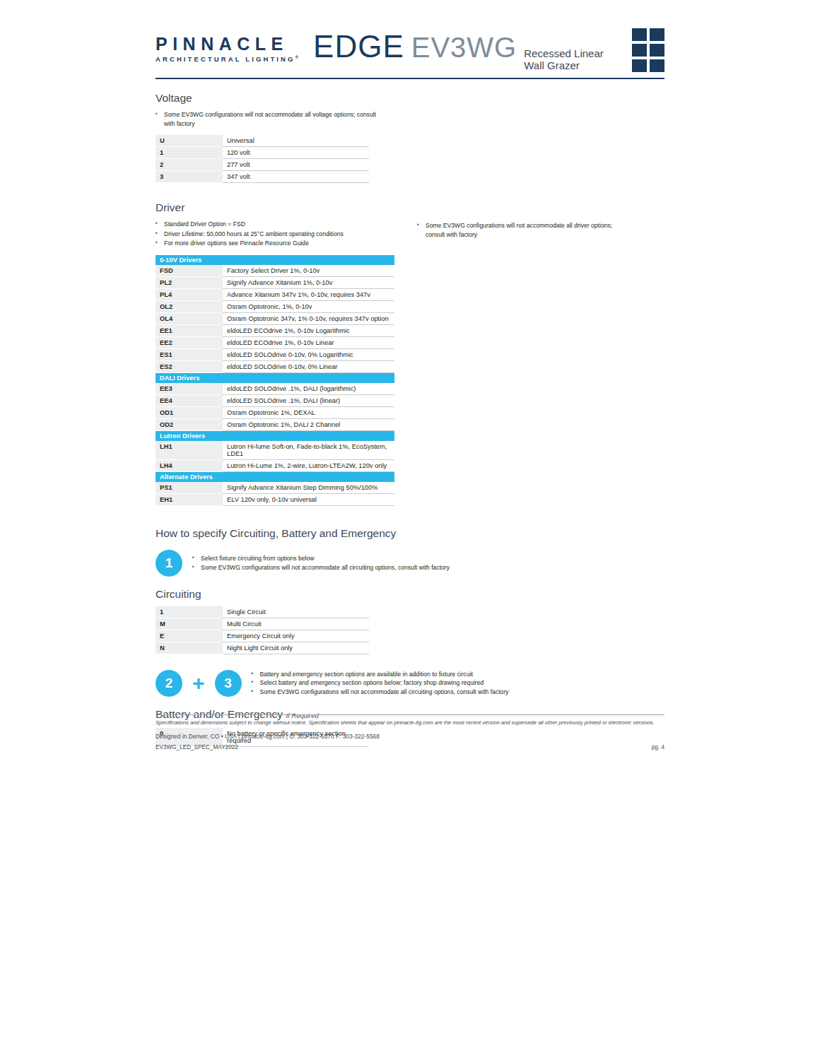PINNACLE
ARCHITECTURAL LIGHTING®
EDGE EV3WG Recessed Linear Wall Grazer
Voltage
Some EV3WG configurations will not accommodate all voltage options; consult
with factory
| U | Universal |
| 1 | 120 volt |
| 2 | 277 volt |
| 3 | 347 volt |
Driver
Standard Driver Option = FSD
Driver Lifetime: 50,000 hours at 25°C ambient operating conditions
For more driver options see Pinnacle Resource Guide
Some EV3WG configurations will not accommodate all driver options;
consult with factory
| 0-10V Drivers |
| FSD | Factory Select Driver 1%, 0-10v |
| PL2 | Signify Advance Xitanium 1%, 0-10v |
| PL4 | Advance Xitanium 347v 1%, 0-10v, requires 347v |
| OL2 | Osram Optotronic, 1%, 0-10v |
| OL4 | Osram Optotronic 347v, 1% 0-10v, requires 347v option |
| EE1 | eldoLED ECOdrive 1%, 0-10v Logarithmic |
| EE2 | eldoLED ECOdrive 1%, 0-10v Linear |
| ES1 | eldoLED SOLOdrive 0-10v, 0% Logarithmic |
| ES2 | eldoLED SOLOdrive 0-10v, 0% Linear |
| DALI Drivers |
| EE3 | eldoLED SOLOdrive .1%, DALI (logarithmic) |
| EE4 | eldoLED SOLOdrive .1%, DALI (linear) |
| OD1 | Osram Optotronic 1%, DEXAL |
| OD2 | Osram Optotronic 1%, DALI 2 Channel |
| Lutron Drivers |
| LH1 | Lutron Hi-lume Soft-on, Fade-to-black 1%, EcoSystem, LDE1 |
| LH4 | Lutron Hi-Lume 1%, 2-wire, Lutron-LTEA2W, 120v only |
| Alternate Drivers |
| PS1 | Signify Advance Xitanium Step Dimming 50%/100% |
| EH1 | ELV 120v only, 0-10v universal |
How to specify Circuiting, Battery and Emergency
1
Select fixture circuiting from options below
Some EV3WG configurations will not accommodate all circuiting options, consult with factory
Circuiting
| 1 | Single Circuit |
| M | Multi Circuit |
| E | Emergency Circuit only |
| N | Night Light Circuit only |
2
+
3
Battery and emergency section options are available in addition to fixture circuit
Select battery and emergency section options below; factory shop drawing required
Some EV3WG configurations will not accommodate all circuiting options, consult with factory
Battery and/or Emergency If Required
| 0 | No battery or specific emergency section required |
Specifications and dimensions subject to change without notice. Specification sheets that appear on pinnacle-ltg.com are the most recent version and supersede all other previously printed or electronic versions.
Designed in Denver, CO • USA | pinnacle-ltg.com | O: 303-322-5570 F: 303-322-5568
EV3WG_LED_SPEC_MAY2022 pg. 4